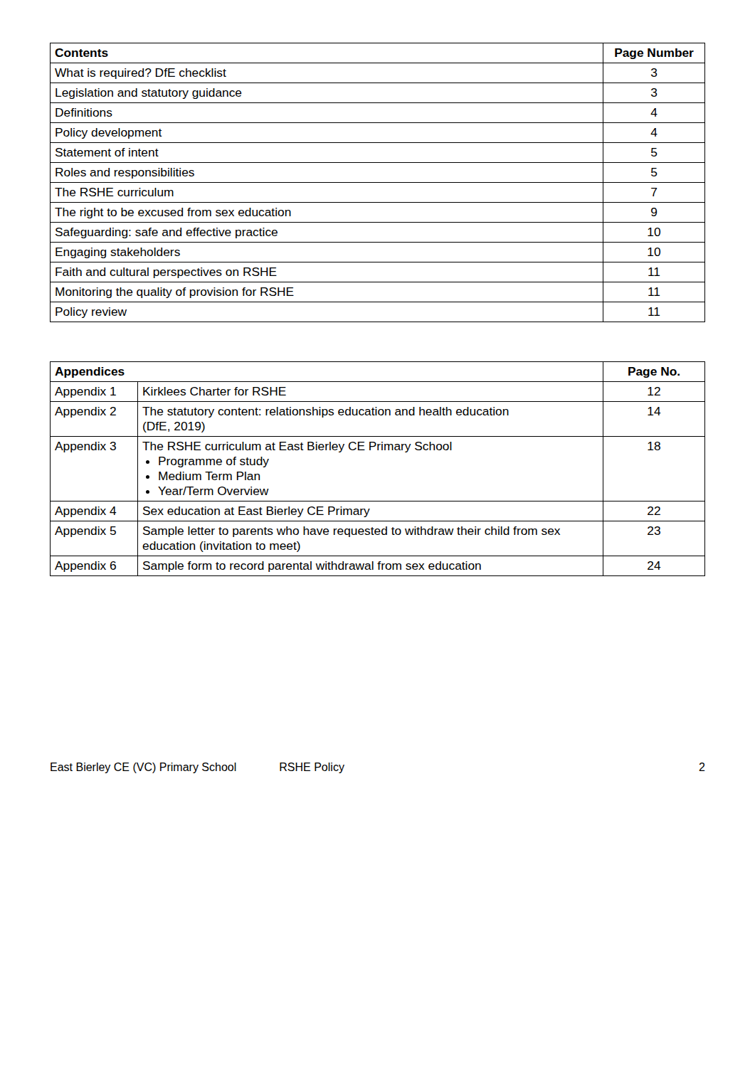| Contents | Page Number |
| --- | --- |
| What is required? DfE checklist | 3 |
| Legislation and statutory guidance | 3 |
| Definitions | 4 |
| Policy development | 4 |
| Statement of intent | 5 |
| Roles and responsibilities | 5 |
| The RSHE curriculum | 7 |
| The right to be excused from sex education | 9 |
| Safeguarding: safe and effective practice | 10 |
| Engaging stakeholders | 10 |
| Faith and cultural perspectives on RSHE | 11 |
| Monitoring the quality of provision for RSHE | 11 |
| Policy review | 11 |
| Appendices | Page No. |
| --- | --- |
| Appendix 1 | Kirklees Charter for RSHE | 12 |
| Appendix 2 | The statutory content: relationships education and health education (DfE, 2019) | 14 |
| Appendix 3 | The RSHE curriculum at East Bierley CE Primary School Programme of study Medium Term Plan Year/Term Overview | 18 |
| Appendix 4 | Sex education at East Bierley CE Primary | 22 |
| Appendix 5 | Sample letter to parents who have requested to withdraw their child from sex education (invitation to meet) | 23 |
| Appendix 6 | Sample form to record parental withdrawal from sex education | 24 |
East Bierley CE (VC) Primary School RSHE Policy 2